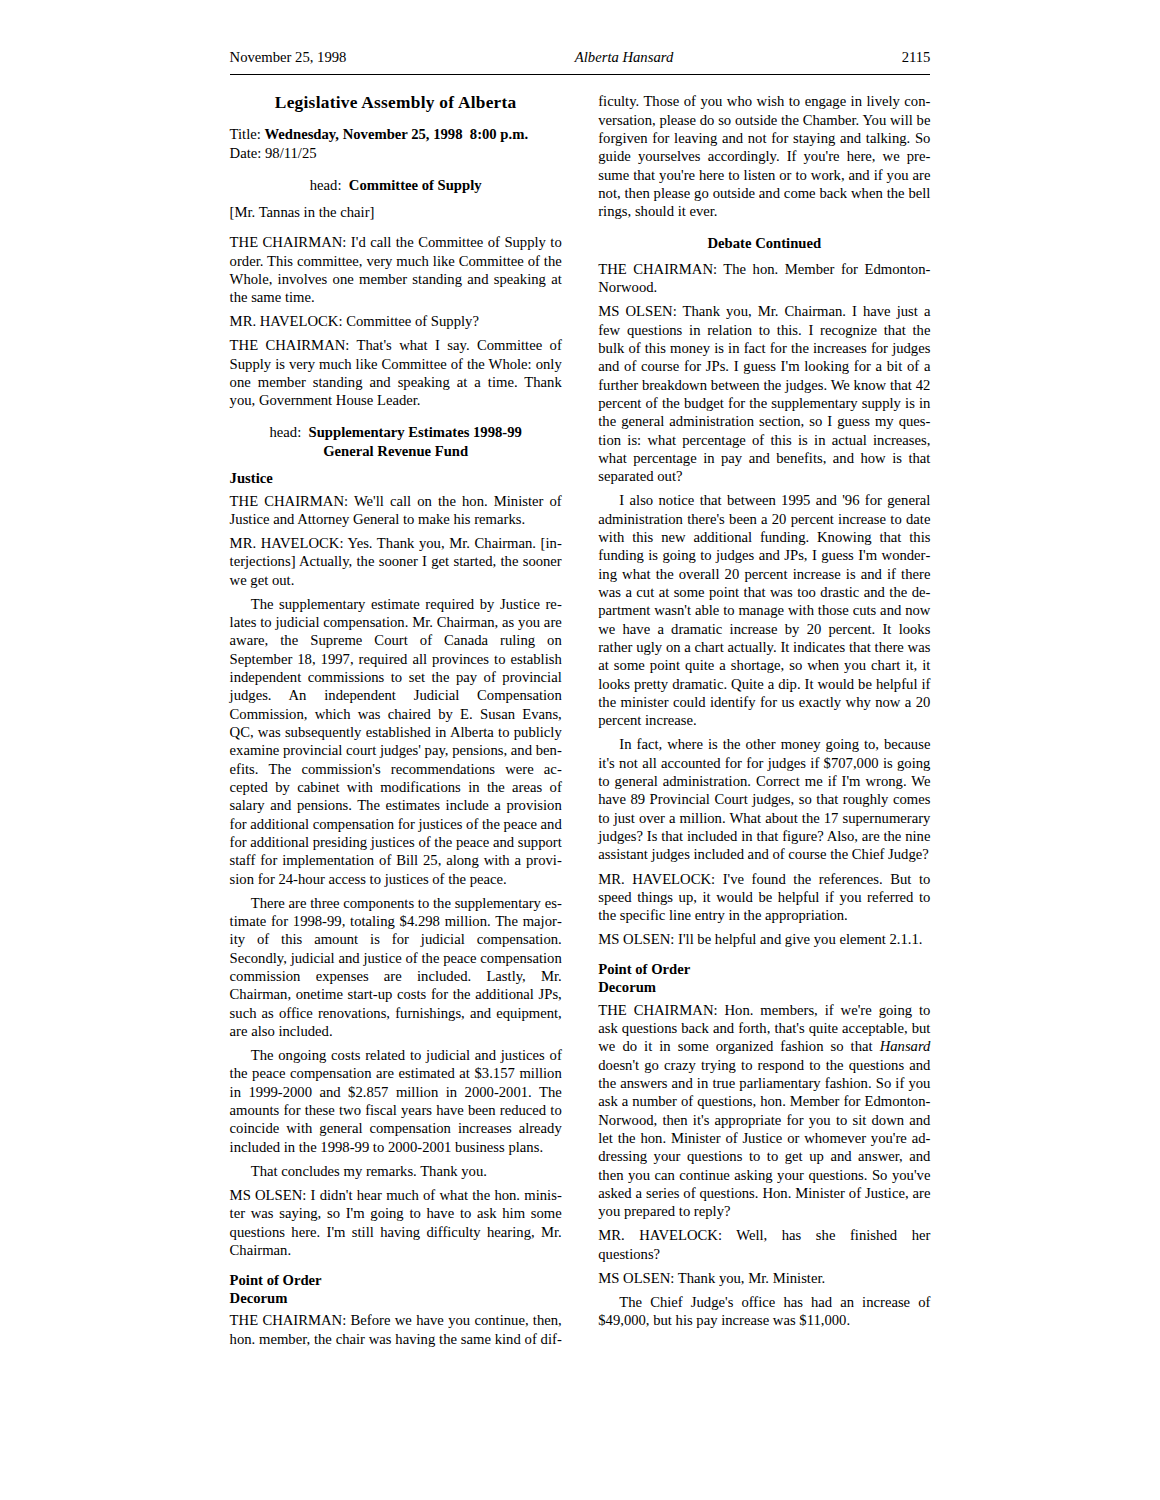November 25, 1998
Alberta Hansard
2115
Legislative Assembly of Alberta
Title: Wednesday, November 25, 1998 8:00 p.m.
Date: 98/11/25
head: Committee of Supply
[Mr. Tannas in the chair]
THE CHAIRMAN: I'd call the Committee of Supply to order. This committee, very much like Committee of the Whole, involves one member standing and speaking at the same time.
MR. HAVELOCK: Committee of Supply?
THE CHAIRMAN: That's what I say. Committee of Supply is very much like Committee of the Whole: only one member standing and speaking at a time. Thank you, Government House Leader.
head: Supplementary Estimates 1998-99
General Revenue Fund
Justice
THE CHAIRMAN: We'll call on the hon. Minister of Justice and Attorney General to make his remarks.
MR. HAVELOCK: Yes. Thank you, Mr. Chairman. [interjections] Actually, the sooner I get started, the sooner we get out.
The supplementary estimate required by Justice relates to judicial compensation. Mr. Chairman, as you are aware, the Supreme Court of Canada ruling on September 18, 1997, required all provinces to establish independent commissions to set the pay of provincial judges. An independent Judicial Compensation Commission, which was chaired by E. Susan Evans, QC, was subsequently established in Alberta to publicly examine provincial court judges' pay, pensions, and benefits. The commission's recommendations were accepted by cabinet with modifications in the areas of salary and pensions. The estimates include a provision for additional compensation for justices of the peace and for additional presiding justices of the peace and support staff for implementation of Bill 25, along with a provision for 24-hour access to justices of the peace.
There are three components to the supplementary estimate for 1998-99, totaling $4.298 million. The majority of this amount is for judicial compensation. Secondly, judicial and justice of the peace compensation commission expenses are included. Lastly, Mr. Chairman, onetime start-up costs for the additional JPs, such as office renovations, furnishings, and equipment, are also included.
The ongoing costs related to judicial and justices of the peace compensation are estimated at $3.157 million in 1999-2000 and $2.857 million in 2000-2001. The amounts for these two fiscal years have been reduced to coincide with general compensation increases already included in the 1998-99 to 2000-2001 business plans.
That concludes my remarks. Thank you.
MS OLSEN: I didn't hear much of what the hon. minister was saying, so I'm going to have to ask him some questions here. I'm still having difficulty hearing, Mr. Chairman.
Point of Order
Decorum
THE CHAIRMAN: Before we have you continue, then, hon. member, the chair was having the same kind of difficulty. Those of you who wish to engage in lively conversation, please do so outside the Chamber. You will be forgiven for leaving and not for staying and talking. So guide yourselves accordingly. If you're here, we presume that you're here to listen or to work, and if you are not, then please go outside and come back when the bell rings, should it ever.
Debate Continued
THE CHAIRMAN: The hon. Member for Edmonton-Norwood.
MS OLSEN: Thank you, Mr. Chairman. I have just a few questions in relation to this. I recognize that the bulk of this money is in fact for the increases for judges and of course for JPs. I guess I'm looking for a bit of a further breakdown between the judges. We know that 42 percent of the budget for the supplementary supply is in the general administration section, so I guess my question is: what percentage of this is in actual increases, what percentage in pay and benefits, and how is that separated out?
I also notice that between 1995 and '96 for general administration there's been a 20 percent increase to date with this new additional funding. Knowing that this funding is going to judges and JPs, I guess I'm wondering what the overall 20 percent increase is and if there was a cut at some point that was too drastic and the department wasn't able to manage with those cuts and now we have a dramatic increase by 20 percent. It looks rather ugly on a chart actually. It indicates that there was at some point quite a shortage, so when you chart it, it looks pretty dramatic. Quite a dip. It would be helpful if the minister could identify for us exactly why now a 20 percent increase.
In fact, where is the other money going to, because it's not all accounted for for judges if $707,000 is going to general administration. Correct me if I'm wrong. We have 89 Provincial Court judges, so that roughly comes to just over a million. What about the 17 supernumerary judges? Is that included in that figure? Also, are the nine assistant judges included and of course the Chief Judge?
MR. HAVELOCK: I've found the references. But to speed things up, it would be helpful if you referred to the specific line entry in the appropriation.
MS OLSEN: I'll be helpful and give you element 2.1.1.
Point of Order
Decorum
THE CHAIRMAN: Hon. members, if we're going to ask questions back and forth, that's quite acceptable, but we do it in some organized fashion so that Hansard doesn't go crazy trying to respond to the questions and the answers and in true parliamentary fashion. So if you ask a number of questions, hon. Member for Edmonton-Norwood, then it's appropriate for you to sit down and let the hon. Minister of Justice or whomever you're addressing your questions to to get up and answer, and then you can continue asking your questions. So you've asked a series of questions. Hon. Minister of Justice, are you prepared to reply?
MR. HAVELOCK: Well, has she finished her questions?
MS OLSEN: Thank you, Mr. Minister.
The Chief Judge's office has had an increase of $49,000, but his pay increase was $11,000.